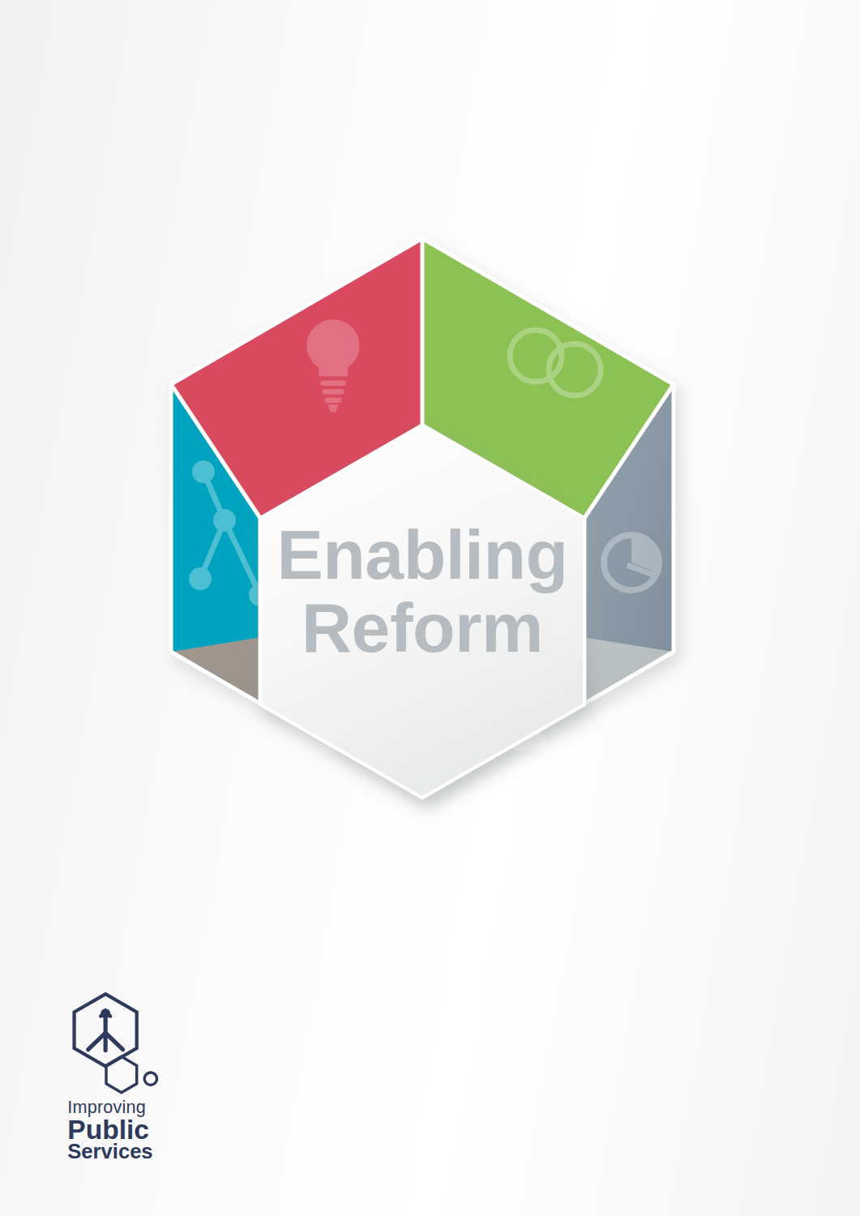Enabling Reform A hexagonal cube made of six coloured faces surrounding a white central hexagon labelled "Enabling Reform". Each coloured face carries a faint icon: a lightbulb, two interlocking circles, a pie chart, two people, a map outline, and a connected-nodes network. Enabling Reform
Improving Public Services